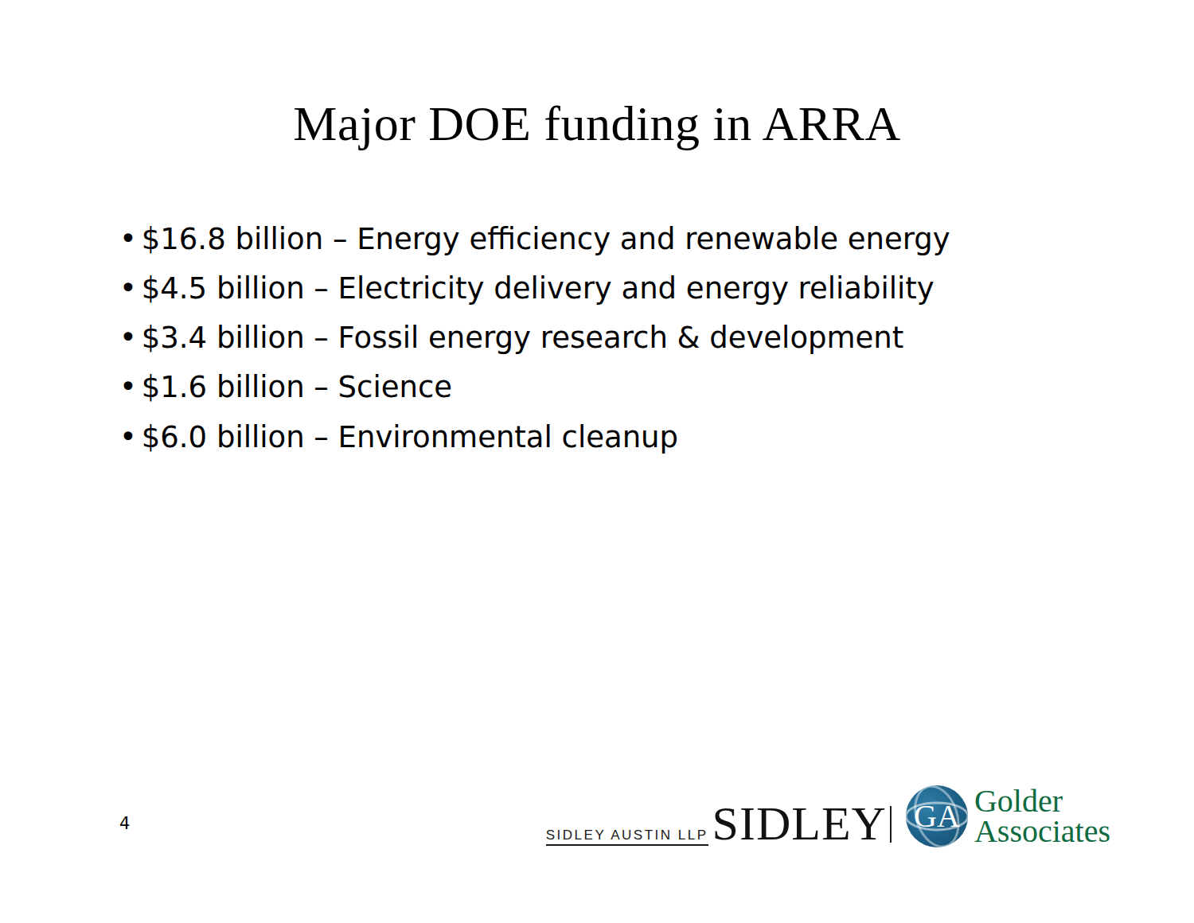Major DOE funding in ARRA
$16.8 billion – Energy efficiency and renewable energy
$4.5 billion – Electricity delivery and energy reliability
$3.4 billion – Fossil energy research & development
$1.6 billion – Science
$6.0 billion – Environmental cleanup
4
SIDLEY AUSTIN LLP
SIDLEY
GA
Golder Associates